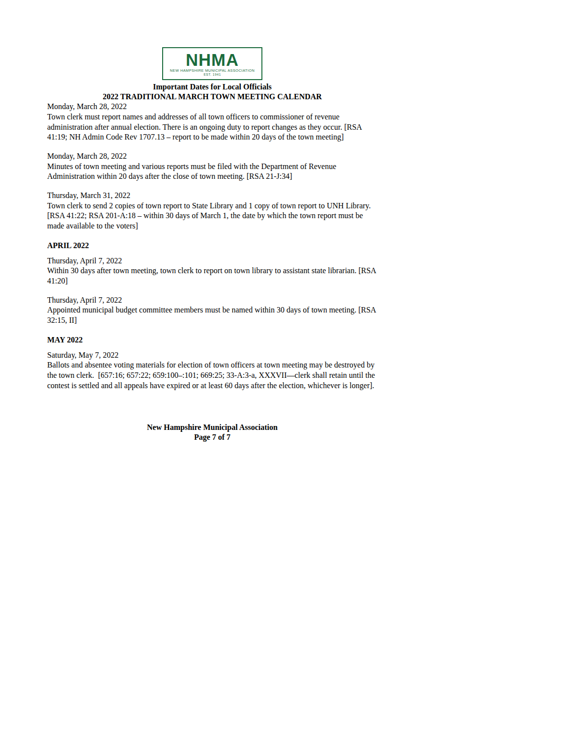NHMA
NEW HAMPSHIRE MUNICIPAL ASSOCIATION
EST. 1941
Important Dates for Local Officials
2022 TRADITIONAL MARCH TOWN MEETING CALENDAR
Monday, March 28, 2022
Town clerk must report names and addresses of all town officers to commissioner of revenue administration after annual election. There is an ongoing duty to report changes as they occur. [RSA 41:19; NH Admin Code Rev 1707.13 – report to be made within 20 days of the town meeting]
Monday, March 28, 2022
Minutes of town meeting and various reports must be filed with the Department of Revenue Administration within 20 days after the close of town meeting. [RSA 21-J:34]
Thursday, March 31, 2022
Town clerk to send 2 copies of town report to State Library and 1 copy of town report to UNH Library. [RSA 41:22; RSA 201-A:18 – within 30 days of March 1, the date by which the town report must be made available to the voters]
APRIL 2022
Thursday, April 7, 2022
Within 30 days after town meeting, town clerk to report on town library to assistant state librarian. [RSA 41:20]
Thursday, April 7, 2022
Appointed municipal budget committee members must be named within 30 days of town meeting. [RSA 32:15, II]
MAY 2022
Saturday, May 7, 2022
Ballots and absentee voting materials for election of town officers at town meeting may be destroyed by the town clerk. [657:16; 657:22; 659:100–:101; 669:25; 33-A:3-a, XXXVII—clerk shall retain until the contest is settled and all appeals have expired or at least 60 days after the election, whichever is longer].
New Hampshire Municipal Association
Page 7 of 7